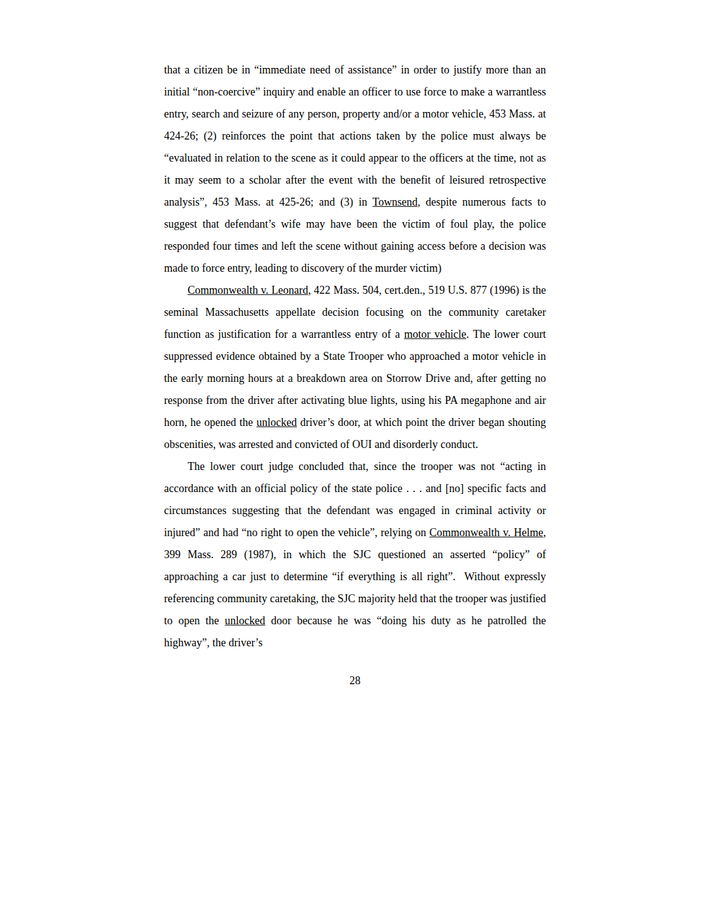that a citizen be in “immediate need of assistance” in order to justify more than an initial “non-coercive” inquiry and enable an officer to use force to make a warrantless entry, search and seizure of any person, property and/or a motor vehicle, 453 Mass. at 424-26; (2) reinforces the point that actions taken by the police must always be “evaluated in relation to the scene as it could appear to the officers at the time, not as it may seem to a scholar after the event with the benefit of leisured retrospective analysis”, 453 Mass. at 425-26; and (3) in Townsend, despite numerous facts to suggest that defendant’s wife may have been the victim of foul play, the police responded four times and left the scene without gaining access before a decision was made to force entry, leading to discovery of the murder victim)
Commonwealth v. Leonard, 422 Mass. 504, cert.den., 519 U.S. 877 (1996) is the seminal Massachusetts appellate decision focusing on the community caretaker function as justification for a warrantless entry of a motor vehicle. The lower court suppressed evidence obtained by a State Trooper who approached a motor vehicle in the early morning hours at a breakdown area on Storrow Drive and, after getting no response from the driver after activating blue lights, using his PA megaphone and air horn, he opened the unlocked driver’s door, at which point the driver began shouting obscenities, was arrested and convicted of OUI and disorderly conduct.
The lower court judge concluded that, since the trooper was not “acting in accordance with an official policy of the state police . . . and [no] specific facts and circumstances suggesting that the defendant was engaged in criminal activity or injured” and had “no right to open the vehicle”, relying on Commonwealth v. Helme, 399 Mass. 289 (1987), in which the SJC questioned an asserted “policy” of approaching a car just to determine “if everything is all right”. Without expressly referencing community caretaking, the SJC majority held that the trooper was justified to open the unlocked door because he was “doing his duty as he patrolled the highway”, the driver’s
28